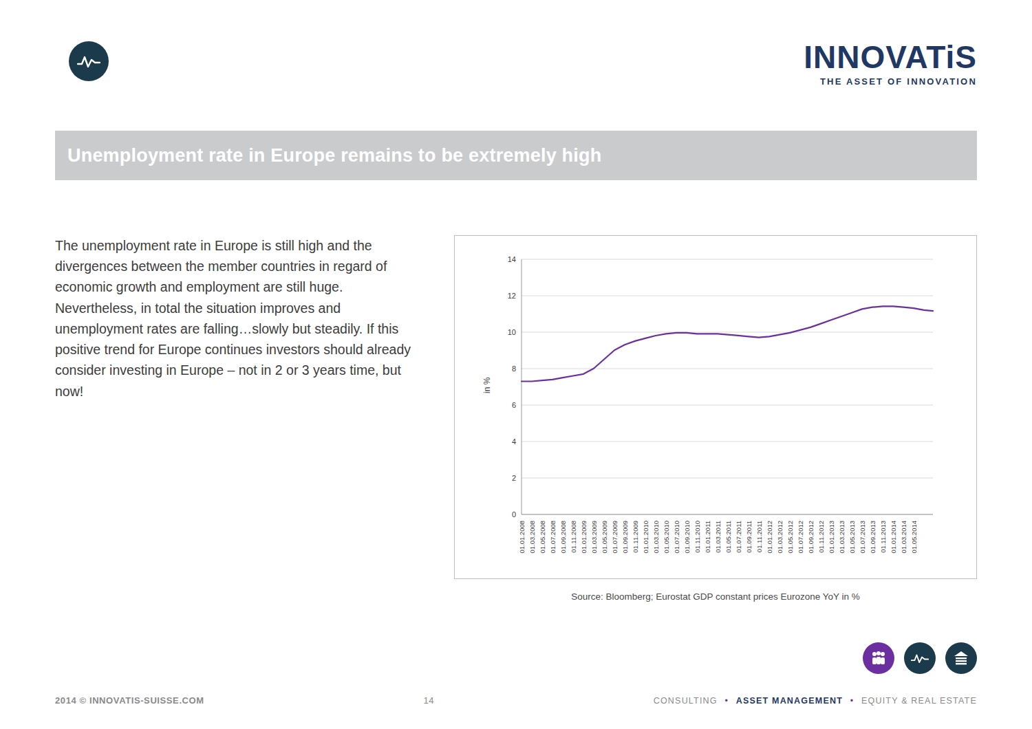INNOVATi S
THE ASSET OF INNOVATION
Unemployment rate in Europe remains to be extremely high
The unemployment rate in Europe is still high and the divergences between the member countries in regard of economic growth and employment are still huge. Nevertheless, in total the situation improves and unemployment rates are falling…slowly but steadily. If this positive trend for Europe continues investors should already consider investing in Europe – not in 2 or 3 years time, but now!
in % 14 12 10 8 6 4 2 0 01.01.2008 01.03.2008 01.05.2008 01.07.2008 01.09.2008 01.11.2008 01.01.2009 01.03.2009 01.05.2009 01.07.2009 01.09.2009 01.11.2009 01.01.2010 01.03.2010 01.05.2010 01.07.2010 01.09.2010 01.11.2010 01.01.2011 01.03.2011 01.05.2011 01.07.2011 01.09.2011 01.11.2011 01.01.2012 01.03.2012 01.05.2012 01.07.2012 01.09.2012 01.11.2012 01.01.2013 01.03.2013 01.05.2013 01.07.2013 01.09.2013 01.11.2013 01.01.2014 01.03.2014 01.05.2014
Source: Bloomberg; Eurostat GDP constant prices Eurozone YoY in %
2014 © INNOVATIS-SUISSE.COM
14
CONSULTING • ASSET MANAGEMENT • EQUITY & REAL ESTATE